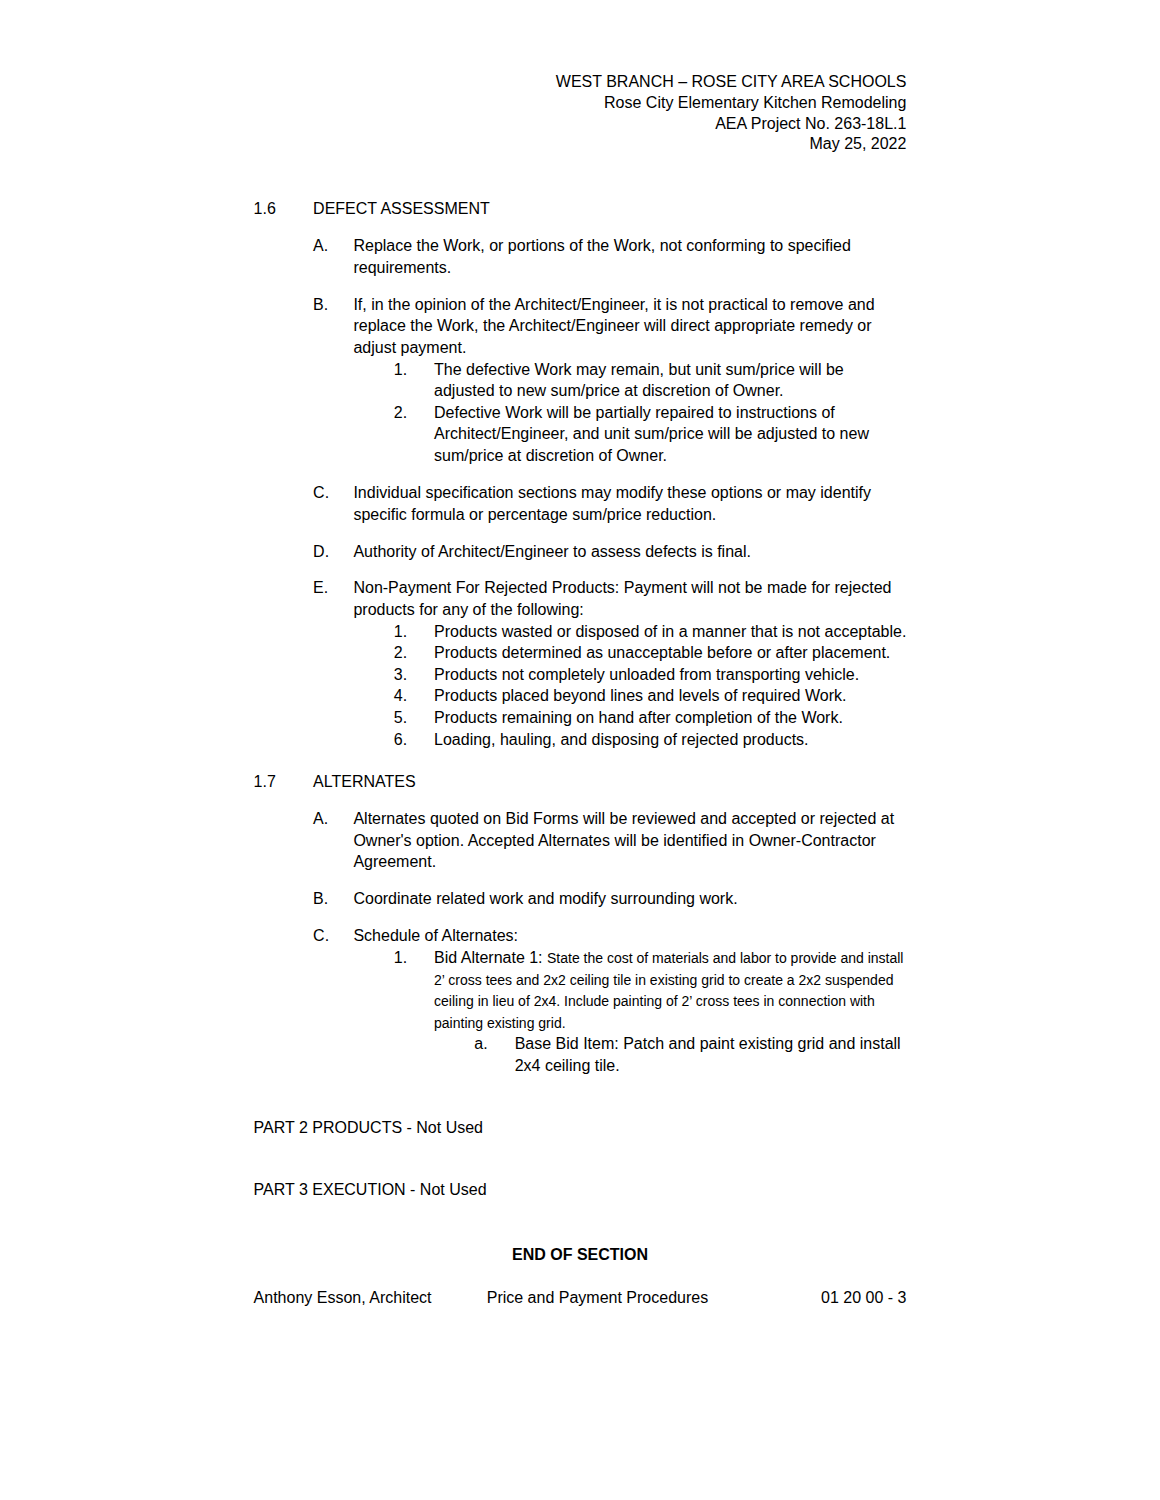WEST BRANCH – ROSE CITY AREA SCHOOLS
Rose City Elementary Kitchen Remodeling
AEA Project No. 263-18L.1
May 25, 2022
1.6
DEFECT ASSESSMENT
A.
Replace the Work, or portions of the Work, not conforming to specified requirements.
B.
If, in the opinion of the Architect/Engineer, it is not practical to remove and replace the Work, the Architect/Engineer will direct appropriate remedy or adjust payment.
1.
The defective Work may remain, but unit sum/price will be adjusted to new sum/price at discretion of Owner.
2.
Defective Work will be partially repaired to instructions of Architect/Engineer, and unit sum/price will be adjusted to new sum/price at discretion of Owner.
C.
Individual specification sections may modify these options or may identify specific formula or percentage sum/price reduction.
D.
Authority of Architect/Engineer to assess defects is final.
E.
Non-Payment For Rejected Products: Payment will not be made for rejected products for any of the following:
1.
Products wasted or disposed of in a manner that is not acceptable.
2.
Products determined as unacceptable before or after placement.
3.
Products not completely unloaded from transporting vehicle.
4.
Products placed beyond lines and levels of required Work.
5.
Products remaining on hand after completion of the Work.
6.
Loading, hauling, and disposing of rejected products.
1.7
ALTERNATES
A.
Alternates quoted on Bid Forms will be reviewed and accepted or rejected at Owner's option. Accepted Alternates will be identified in Owner-Contractor Agreement.
B.
Coordinate related work and modify surrounding work.
C.
Schedule of Alternates:
1.
Bid Alternate 1: State the cost of materials and labor to provide and install 2’ cross tees and 2x2 ceiling tile in existing grid to create a 2x2 suspended ceiling in lieu of 2x4. Include painting of 2’ cross tees in connection with painting existing grid.
a.
Base Bid Item: Patch and paint existing grid and install 2x4 ceiling tile.
PART 2 PRODUCTS - Not Used
PART 3 EXECUTION - Not Used
END OF SECTION
Anthony Esson, Architect
Price and Payment Procedures
01 20 00 - 3